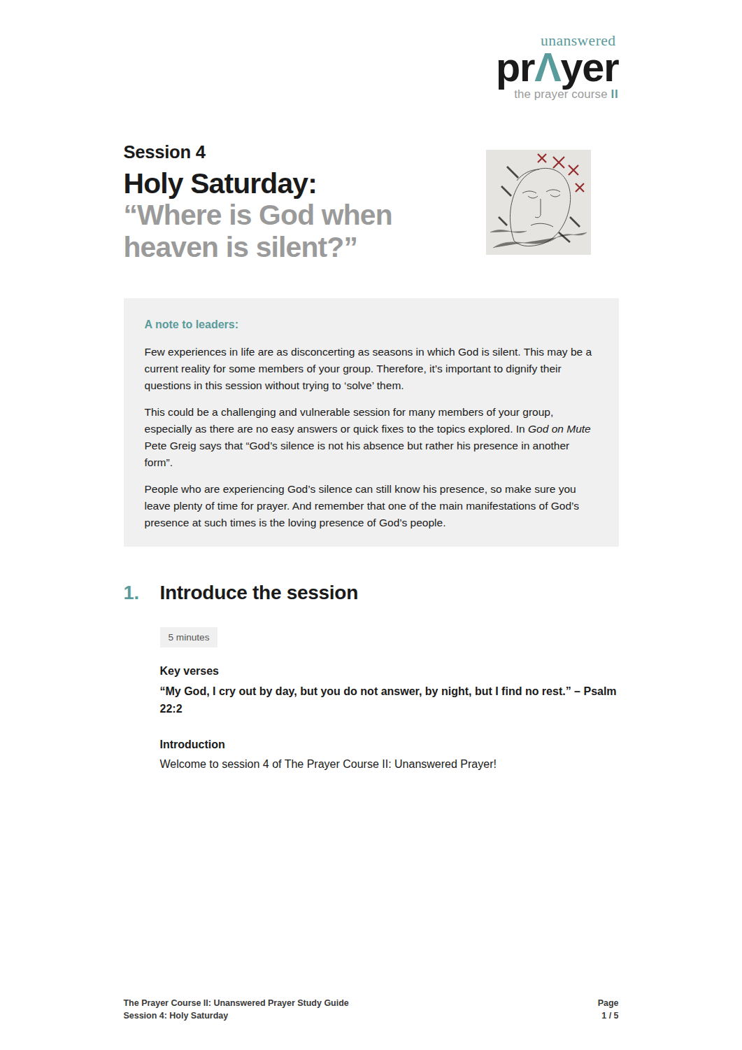unanswered prΛyer the prayer course II
Session 4
Holy Saturday: “Where is God when heaven is silent?”
A note to leaders:
Few experiences in life are as disconcerting as seasons in which God is silent. This may be a current reality for some members of your group. Therefore, it’s important to dignify their questions in this session without trying to ‘solve’ them.
This could be a challenging and vulnerable session for many members of your group, especially as there are no easy answers or quick fixes to the topics explored. In God on Mute Pete Greig says that “God’s silence is not his absence but rather his presence in another form”.
People who are experiencing God’s silence can still know his presence, so make sure you leave plenty of time for prayer. And remember that one of the main manifestations of God’s presence at such times is the loving presence of God’s people.
1.
Introduce the session
5 minutes
Key verses
“My God, I cry out by day, but you do not answer, by night, but I find no rest.” – Psalm 22:2
Introduction
Welcome to session 4 of The Prayer Course II: Unanswered Prayer!
The Prayer Course II: Unanswered Prayer Study Guide
Session 4: Holy Saturday
Page
1 / 5